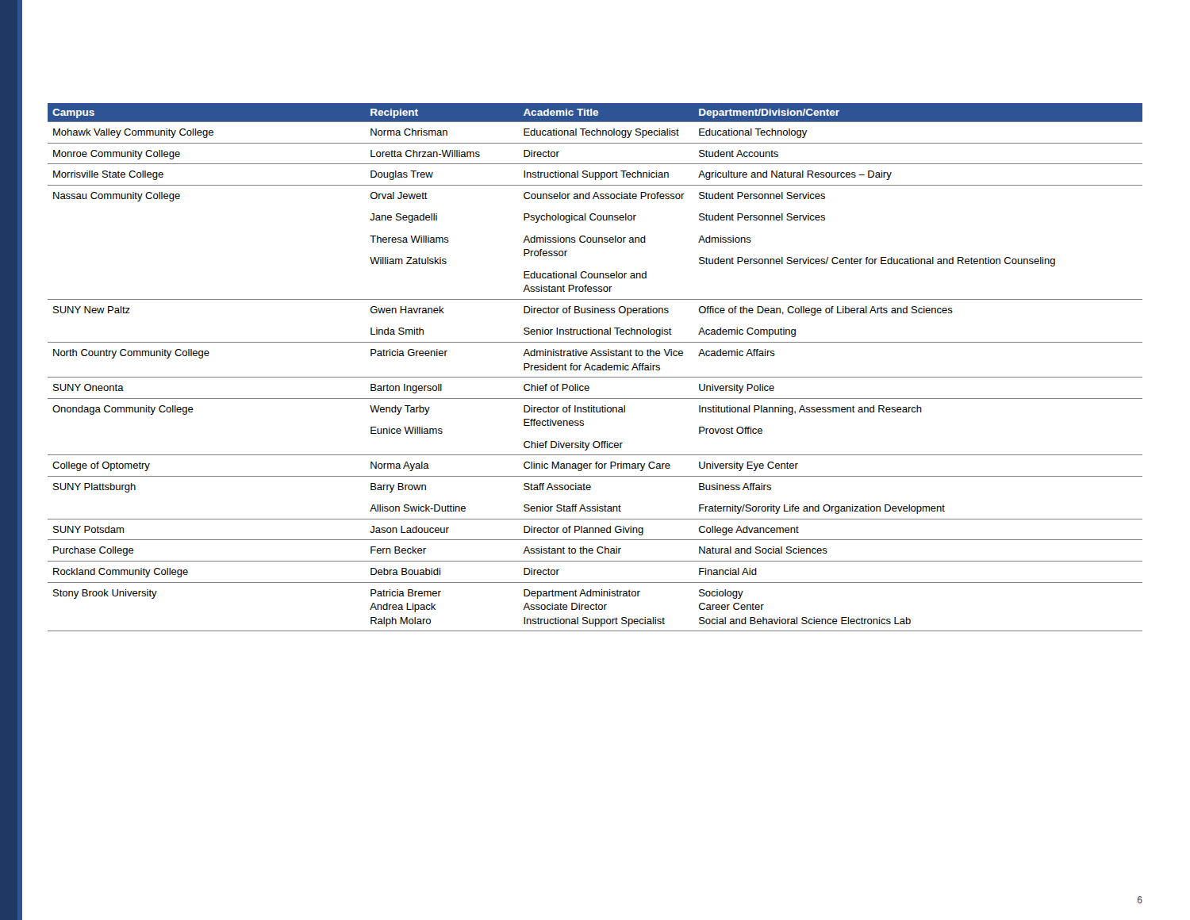| Campus | Recipient | Academic Title | Department/Division/Center |
| --- | --- | --- | --- |
| Mohawk Valley Community College | Norma Chrisman | Educational Technology Specialist | Educational Technology |
| Monroe Community College | Loretta Chrzan-Williams | Director | Student Accounts |
| Morrisville State College | Douglas Trew | Instructional Support Technician | Agriculture and Natural Resources – Dairy |
| Nassau Community College | Orval Jewett Jane Segadelli Theresa Williams William Zatulskis | Counselor and Associate Professor Psychological Counselor Admissions Counselor and Professor Educational Counselor and Assistant Professor | Student Personnel Services Student Personnel Services Admissions Student Personnel Services/ Center for Educational and Retention Counseling |
| SUNY New Paltz | Gwen Havranek Linda Smith | Director of Business Operations Senior Instructional Technologist | Office of the Dean, College of Liberal Arts and Sciences Academic Computing |
| North Country Community College | Patricia Greenier | Administrative Assistant to the Vice President for Academic Affairs | Academic Affairs |
| SUNY Oneonta | Barton Ingersoll | Chief of Police | University Police |
| Onondaga Community College | Wendy Tarby Eunice Williams | Director of Institutional Effectiveness Chief Diversity Officer | Institutional Planning, Assessment and Research Provost Office |
| College of Optometry | Norma Ayala | Clinic Manager for Primary Care | University Eye Center |
| SUNY Plattsburgh | Barry Brown Allison Swick-Duttine | Staff Associate Senior Staff Assistant | Business Affairs Fraternity/Sorority Life and Organization Development |
| SUNY Potsdam | Jason Ladouceur | Director of Planned Giving | College Advancement |
| Purchase College | Fern Becker | Assistant to the Chair | Natural and Social Sciences |
| Rockland Community College | Debra Bouabidi | Director | Financial Aid |
| Stony Brook University | Patricia Bremer Andrea Lipack Ralph Molaro | Department Administrator Associate Director Instructional Support Specialist | Sociology Career Center Social and Behavioral Science Electronics Lab |
6